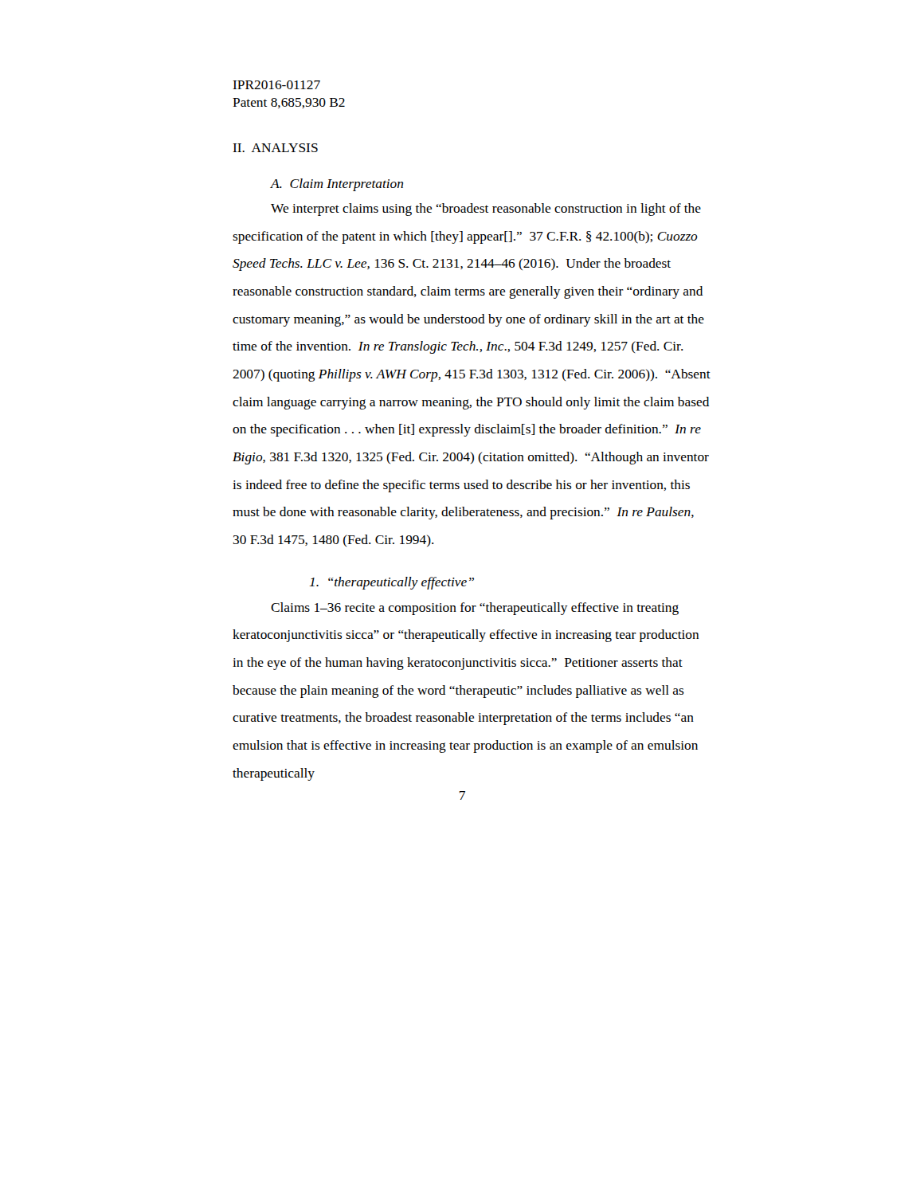IPR2016-01127
Patent 8,685,930 B2
II. ANALYSIS
A. Claim Interpretation
We interpret claims using the “broadest reasonable construction in light of the specification of the patent in which [they] appear[].” 37 C.F.R. § 42.100(b); Cuozzo Speed Techs. LLC v. Lee, 136 S. Ct. 2131, 2144–46 (2016). Under the broadest reasonable construction standard, claim terms are generally given their “ordinary and customary meaning,” as would be understood by one of ordinary skill in the art at the time of the invention. In re Translogic Tech., Inc., 504 F.3d 1249, 1257 (Fed. Cir. 2007) (quoting Phillips v. AWH Corp, 415 F.3d 1303, 1312 (Fed. Cir. 2006)). “Absent claim language carrying a narrow meaning, the PTO should only limit the claim based on the specification . . . when [it] expressly disclaim[s] the broader definition.” In re Bigio, 381 F.3d 1320, 1325 (Fed. Cir. 2004) (citation omitted). “Although an inventor is indeed free to define the specific terms used to describe his or her invention, this must be done with reasonable clarity, deliberateness, and precision.” In re Paulsen, 30 F.3d 1475, 1480 (Fed. Cir. 1994).
1. “therapeutically effective”
Claims 1–36 recite a composition for “therapeutically effective in treating keratoconjunctivitis sicca” or “therapeutically effective in increasing tear production in the eye of the human having keratoconjunctivitis sicca.” Petitioner asserts that because the plain meaning of the word “therapeutic” includes palliative as well as curative treatments, the broadest reasonable interpretation of the terms includes “an emulsion that is effective in increasing tear production is an example of an emulsion therapeutically
7